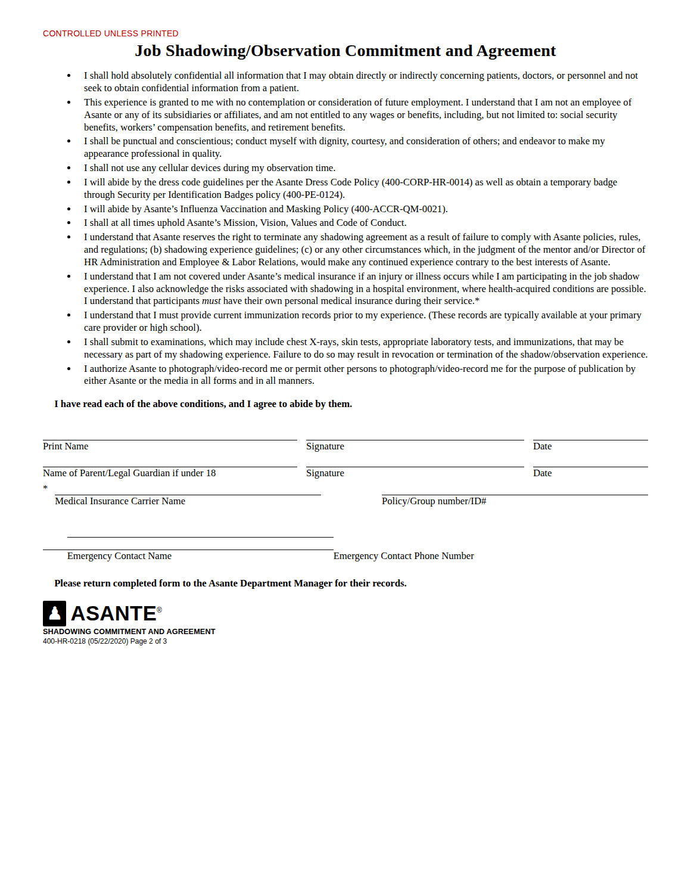CONTROLLED UNLESS PRINTED
Job Shadowing/Observation Commitment and Agreement
I shall hold absolutely confidential all information that I may obtain directly or indirectly concerning patients, doctors, or personnel and not seek to obtain confidential information from a patient.
This experience is granted to me with no contemplation or consideration of future employment. I understand that I am not an employee of Asante or any of its subsidiaries or affiliates, and am not entitled to any wages or benefits, including, but not limited to: social security benefits, workers’ compensation benefits, and retirement benefits.
I shall be punctual and conscientious; conduct myself with dignity, courtesy, and consideration of others; and endeavor to make my appearance professional in quality.
I shall not use any cellular devices during my observation time.
I will abide by the dress code guidelines per the Asante Dress Code Policy (400-CORP-HR-0014) as well as obtain a temporary badge through Security per Identification Badges policy (400-PE-0124).
I will abide by Asante’s Influenza Vaccination and Masking Policy (400-ACCR-QM-0021).
I shall at all times uphold Asante’s Mission, Vision, Values and Code of Conduct.
I understand that Asante reserves the right to terminate any shadowing agreement as a result of failure to comply with Asante policies, rules, and regulations; (b) shadowing experience guidelines; (c) or any other circumstances which, in the judgment of the mentor and/or Director of HR Administration and Employee & Labor Relations, would make any continued experience contrary to the best interests of Asante.
I understand that I am not covered under Asante’s medical insurance if an injury or illness occurs while I am participating in the job shadow experience. I also acknowledge the risks associated with shadowing in a hospital environment, where health-acquired conditions are possible. I understand that participants must have their own personal medical insurance during their service.*
I understand that I must provide current immunization records prior to my experience. (These records are typically available at your primary care provider or high school).
I shall submit to examinations, which may include chest X-rays, skin tests, appropriate laboratory tests, and immunizations, that may be necessary as part of my shadowing experience. Failure to do so may result in revocation or termination of the shadow/observation experience.
I authorize Asante to photograph/video-record me or permit other persons to photograph/video-record me for the purpose of publication by either Asante or the media in all forms and in all manners.
I have read each of the above conditions, and I agree to abide by them.
| Print Name | | Signature | | Date |
| Name of Parent/Legal Guardian if under 18 | | Signature | | Date |
| * | | | |
| | Medical Insurance Carrier Name | | Policy/Group number/ID# |
| | Emergency Contact Name | Emergency Contact Phone Number |
Please return completed form to the Asante Department Manager for their records.
♟ ASANTE®
SHADOWING COMMITMENT AND AGREEMENT
400-HR-0218 (05/22/2020) Page 2 of 3